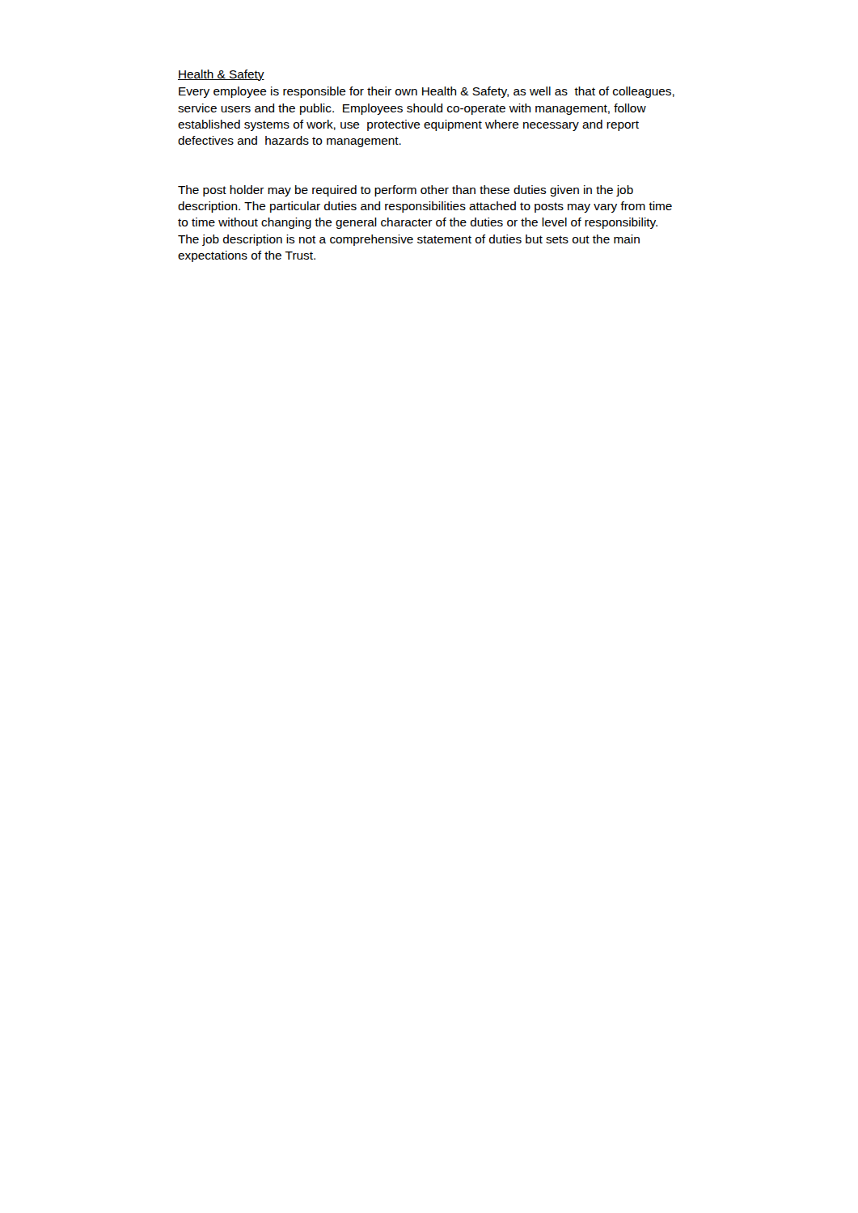Health & Safety
Every employee is responsible for their own Health & Safety, as well as that of colleagues, service users and the public. Employees should co-operate with management, follow established systems of work, use protective equipment where necessary and report defectives and hazards to management.
The post holder may be required to perform other than these duties given in the job description. The particular duties and responsibilities attached to posts may vary from time to time without changing the general character of the duties or the level of responsibility. The job description is not a comprehensive statement of duties but sets out the main expectations of the Trust.